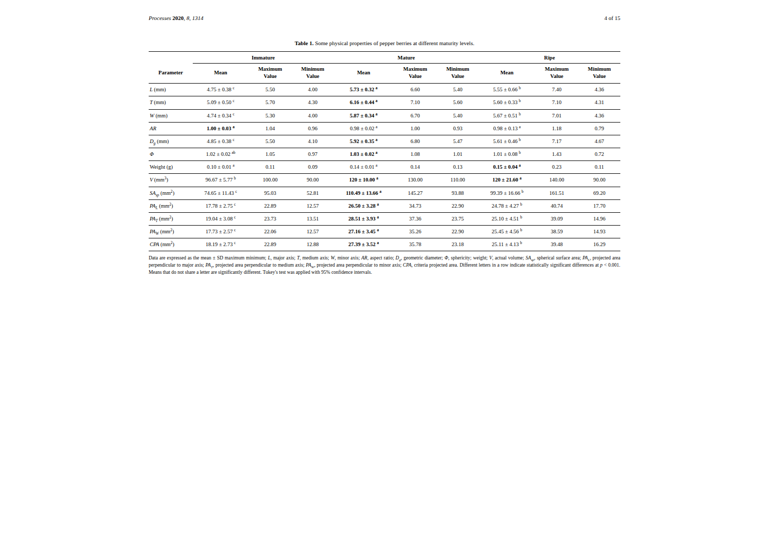Processes 2020, 8, 1314
4 of 15
Table 1. Some physical properties of pepper berries at different maturity levels.
| | Immature | Mature | Ripe |
| --- | --- | --- | --- |
| Parameter | Mean | Maximum Value | Minimum Value | Mean | Maximum Value | Minimum Value | Mean | Maximum Value | Minimum Value |
| L (mm) | 4.75 ± 0.38 c | 5.50 | 4.00 | 5.73 ± 0.32 a | 6.60 | 5.40 | 5.55 ± 0.66 b | 7.40 | 4.36 |
| T (mm) | 5.09 ± 0.50 c | 5.70 | 4.30 | 6.16 ± 0.44 a | 7.10 | 5.60 | 5.60 ± 0.33 b | 7.10 | 4.31 |
| W (mm) | 4.74 ± 0.34 c | 5.30 | 4.00 | 5.87 ± 0.34 a | 6.70 | 5.40 | 5.67 ± 0.51 b | 7.01 | 4.36 |
| AR | 1.00 ± 0.03 a | 1.04 | 0.96 | 0.98 ± 0.02 a | 1.00 | 0.93 | 0.98 ± 0.13 a | 1.18 | 0.79 |
| D g (mm) | 4.85 ± 0.38 c | 5.50 | 4.10 | 5.92 ± 0.35 a | 6.80 | 5.47 | 5.61 ± 0.46 b | 7.17 | 4.67 |
| Φ | 1.02 ± 0.02 ab | 1.05 | 0.97 | 1.03 ± 0.02 a | 1.08 | 1.01 | 1.01 ± 0.08 b | 1.43 | 0.72 |
| Weight (g) | 0.10 ± 0.01 a | 0.11 | 0.09 | 0.14 ± 0.01 a | 0.14 | 0.13 | 0.15 ± 0.04 a | 0.23 | 0.11 |
| V (mm 3 ) | 96.67 ± 5.77 b | 100.00 | 90.00 | 120 ± 10.00 a | 130.00 | 110.00 | 120 ± 21.60 a | 140.00 | 90.00 |
| SA sp (mm 2 ) | 74.65 ± 11.43 c | 95.03 | 52.81 | 110.49 ± 13.66 a | 145.27 | 93.88 | 99.39 ± 16.66 b | 161.51 | 69.20 |
| PA L (mm 2 ) | 17.78 ± 2.75 c | 22.89 | 12.57 | 26.50 ± 3.28 a | 34.73 | 22.90 | 24.78 ± 4.27 b | 40.74 | 17.70 |
| PA T (mm 2 ) | 19.04 ± 3.08 c | 23.73 | 13.51 | 28.51 ± 3.93 a | 37.36 | 23.75 | 25.10 ± 4.51 b | 39.09 | 14.96 |
| PA W (mm 2 ) | 17.73 ± 2.57 c | 22.06 | 12.57 | 27.16 ± 3.45 a | 35.26 | 22.90 | 25.45 ± 4.56 b | 38.59 | 14.93 |
| CPA (mm 2 ) | 18.19 ± 2.73 c | 22.89 | 12.88 | 27.39 ± 3.52 a | 35.78 | 23.18 | 25.11 ± 4.13 b | 39.48 | 16.29 |
Data are expressed as the mean ± SD maximum minimum; L, major axis; T, medium axis; W, minor axis; AR, aspect ratio; Dg, geometric diameter; Φ, sphericity; weight; V, actual volume; SAsp, spherical surface area; PAL, projected area perpendicular to major axis; PAT, projected area perpendicular to medium axis; PAW, projected area perpendicular to minor axis; CPA, criteria projected area. Different letters in a row indicate statistically significant differences at p < 0.001. Means that do not share a letter are significantly different. Tukey's test was applied with 95% confidence intervals.